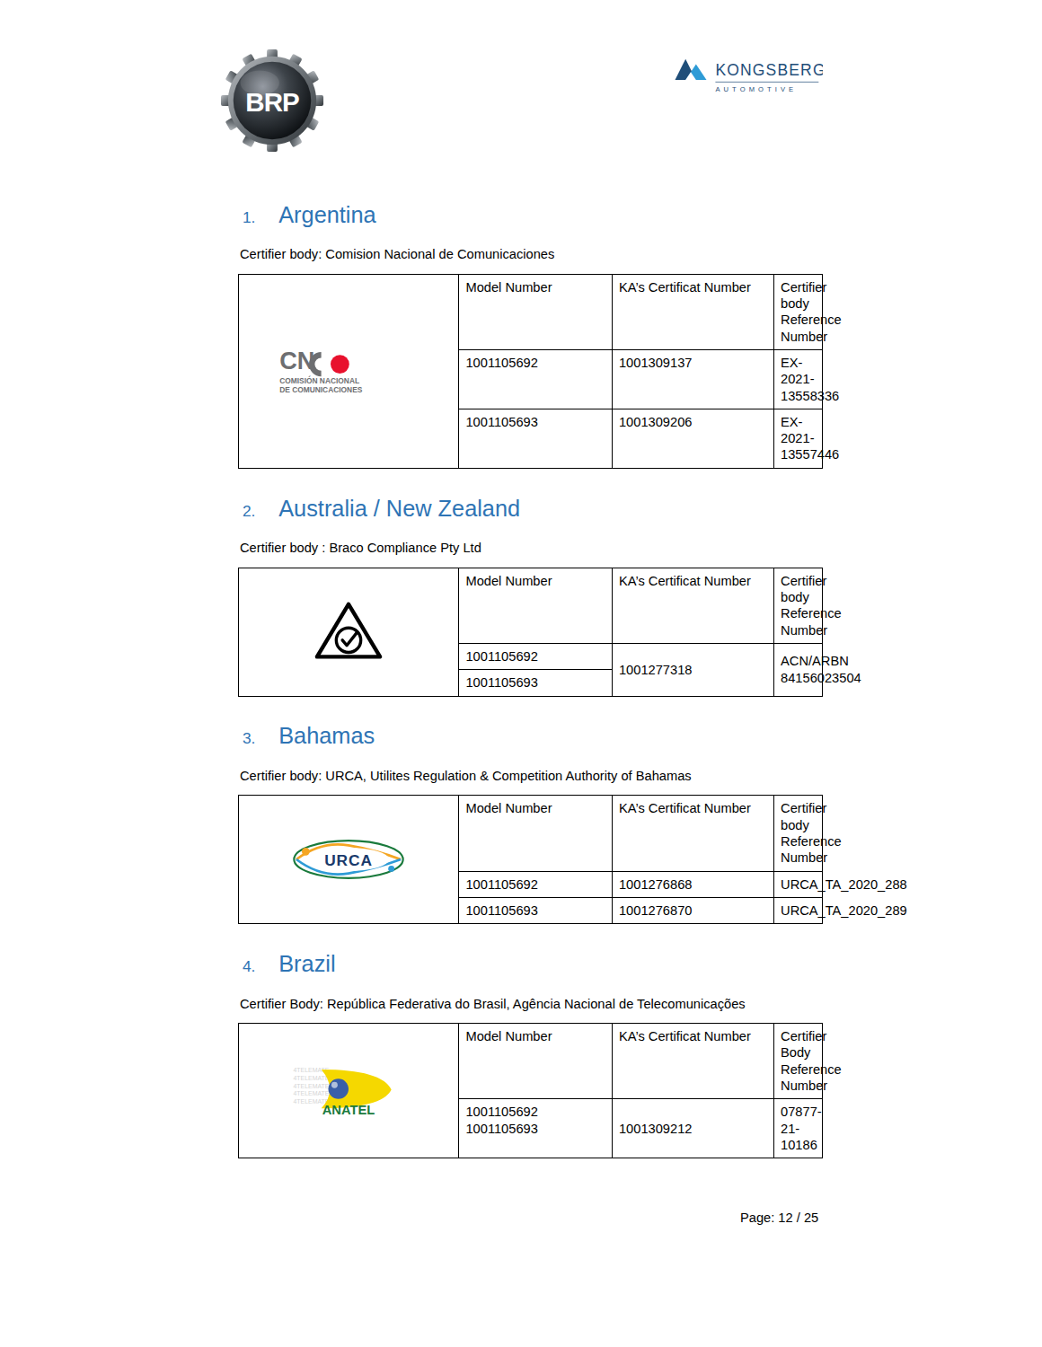BRP
KONGSBERG AUTOMOTIVE
1.
Argentina
Certifier body: Comision Nacional de Comunicaciones
| CN COMISIÓN NACIONAL DE COMUNICACIONES | Model Number | KA’s Certificat Number | Certifier body Reference Number |
| 1001105692 | 1001309137 | EX-2021-13558336 |
| 1001105693 | 1001309206 | EX-2021-13557446 |
2.
Australia / New Zealand
Certifier body : Braco Compliance Pty Ltd
| | Model Number | KA’s Certificat Number | Certifier body Reference Number |
| 1001105692 | 1001277318 | ACN/ARBN 84156023504 |
| 1001105693 |
3.
Bahamas
Certifier body: URCA, Utilites Regulation & Competition Authority of Bahamas
| URCA | Model Number | KA’s Certificat Number | Certifier body Reference Number |
| 1001105692 | 1001276868 | URCA_TA_2020_288 |
| 1001105693 | 1001276870 | URCA_TA_2020_289 |
4.
Brazil
Certifier Body: República Federativa do Brasil, Agência Nacional de Telecomunicações
| 4TELEMATE 4TELEMATE 4TELEMATE 4TELEMATE 4TELEMATE ANATEL | Model Number | KA’s Certificat Number | Certifier Body Reference Number |
| 1001105692 1001105693 | 1001309212 | 07877-21-10186 |
Page: 12 / 25